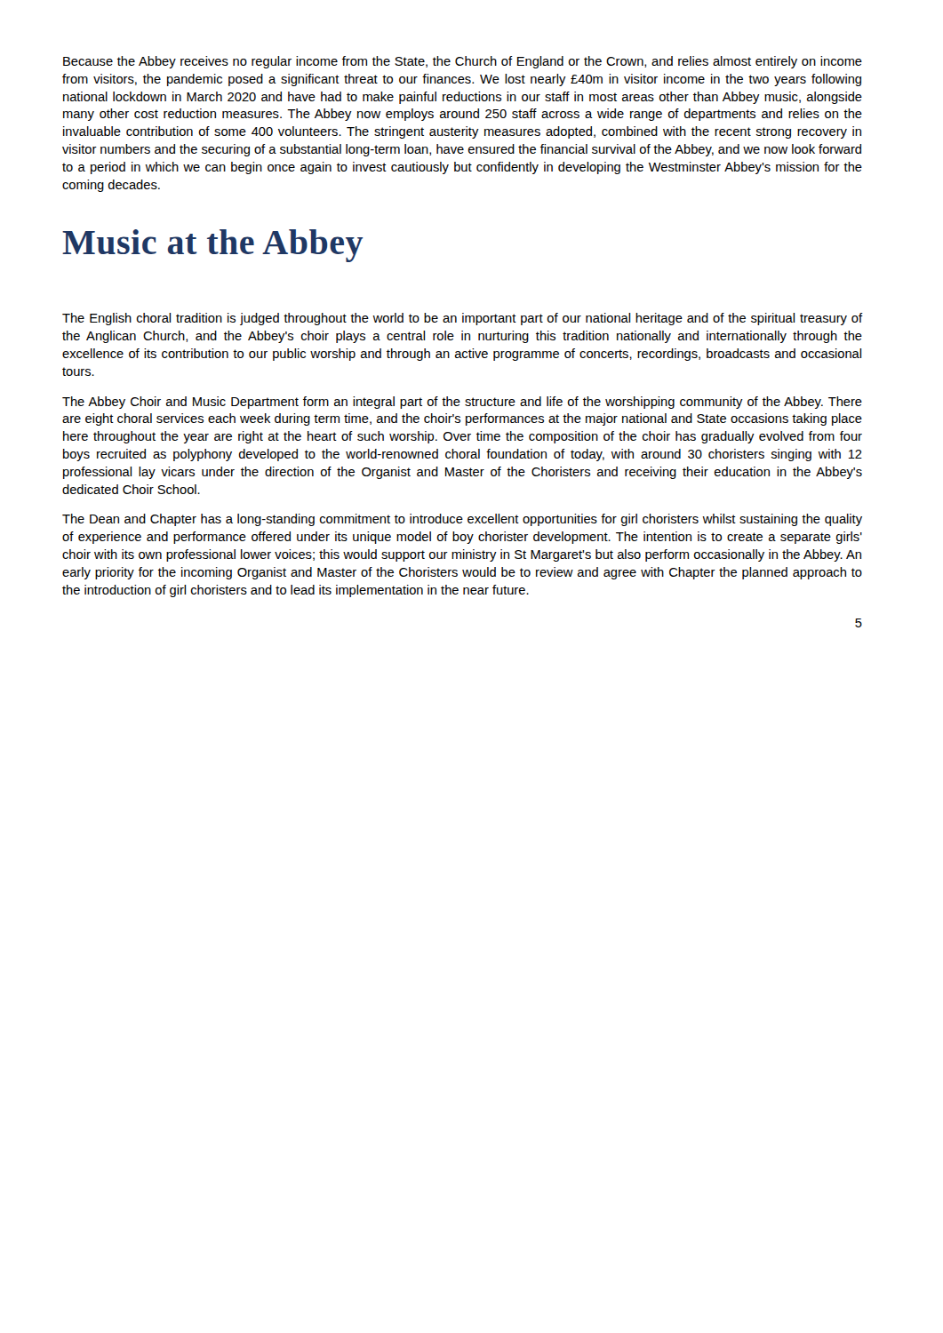Because the Abbey receives no regular income from the State, the Church of England or the Crown, and relies almost entirely on income from visitors, the pandemic posed a significant threat to our finances. We lost nearly £40m in visitor income in the two years following national lockdown in March 2020 and have had to make painful reductions in our staff in most areas other than Abbey music, alongside many other cost reduction measures. The Abbey now employs around 250 staff across a wide range of departments and relies on the invaluable contribution of some 400 volunteers. The stringent austerity measures adopted, combined with the recent strong recovery in visitor numbers and the securing of a substantial long-term loan, have ensured the financial survival of the Abbey, and we now look forward to a period in which we can begin once again to invest cautiously but confidently in developing the Westminster Abbey's mission for the coming decades.
Music at the Abbey
The English choral tradition is judged throughout the world to be an important part of our national heritage and of the spiritual treasury of the Anglican Church, and the Abbey's choir plays a central role in nurturing this tradition nationally and internationally through the excellence of its contribution to our public worship and through an active programme of concerts, recordings, broadcasts and occasional tours.
The Abbey Choir and Music Department form an integral part of the structure and life of the worshipping community of the Abbey. There are eight choral services each week during term time, and the choir's performances at the major national and State occasions taking place here throughout the year are right at the heart of such worship. Over time the composition of the choir has gradually evolved from four boys recruited as polyphony developed to the world-renowned choral foundation of today, with around 30 choristers singing with 12 professional lay vicars under the direction of the Organist and Master of the Choristers and receiving their education in the Abbey's dedicated Choir School.
The Dean and Chapter has a long-standing commitment to introduce excellent opportunities for girl choristers whilst sustaining the quality of experience and performance offered under its unique model of boy chorister development. The intention is to create a separate girls' choir with its own professional lower voices; this would support our ministry in St Margaret's but also perform occasionally in the Abbey. An early priority for the incoming Organist and Master of the Choristers would be to review and agree with Chapter the planned approach to the introduction of girl choristers and to lead its implementation in the near future.
5